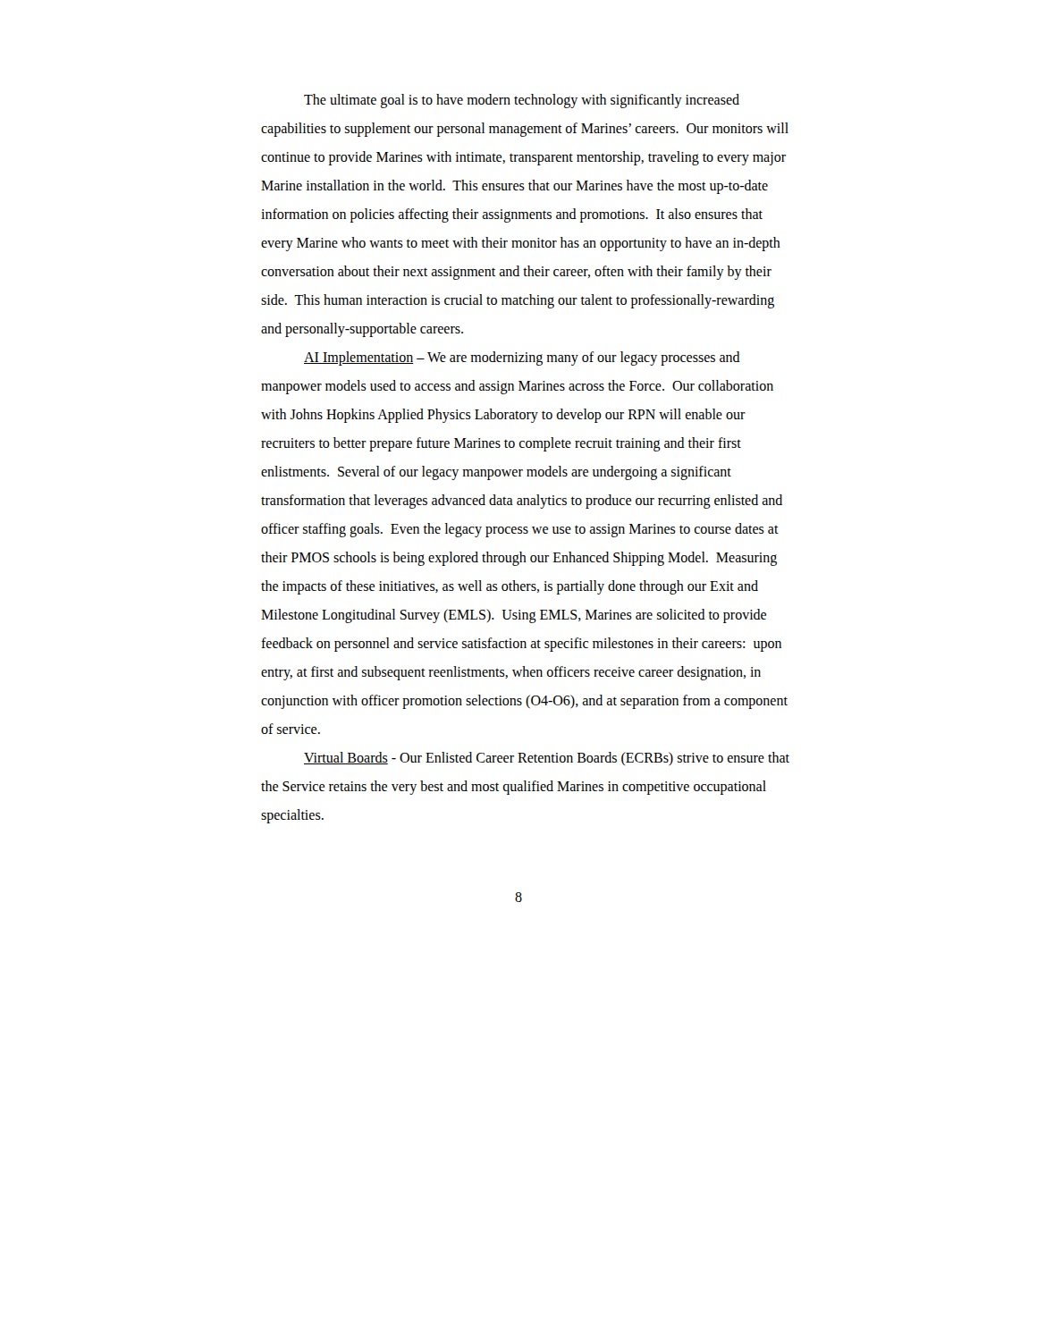The ultimate goal is to have modern technology with significantly increased capabilities to supplement our personal management of Marines’ careers. Our monitors will continue to provide Marines with intimate, transparent mentorship, traveling to every major Marine installation in the world. This ensures that our Marines have the most up-to-date information on policies affecting their assignments and promotions. It also ensures that every Marine who wants to meet with their monitor has an opportunity to have an in-depth conversation about their next assignment and their career, often with their family by their side. This human interaction is crucial to matching our talent to professionally-rewarding and personally-supportable careers.
AI Implementation – We are modernizing many of our legacy processes and manpower models used to access and assign Marines across the Force. Our collaboration with Johns Hopkins Applied Physics Laboratory to develop our RPN will enable our recruiters to better prepare future Marines to complete recruit training and their first enlistments. Several of our legacy manpower models are undergoing a significant transformation that leverages advanced data analytics to produce our recurring enlisted and officer staffing goals. Even the legacy process we use to assign Marines to course dates at their PMOS schools is being explored through our Enhanced Shipping Model. Measuring the impacts of these initiatives, as well as others, is partially done through our Exit and Milestone Longitudinal Survey (EMLS). Using EMLS, Marines are solicited to provide feedback on personnel and service satisfaction at specific milestones in their careers: upon entry, at first and subsequent reenlistments, when officers receive career designation, in conjunction with officer promotion selections (O4-O6), and at separation from a component of service.
Virtual Boards - Our Enlisted Career Retention Boards (ECRBs) strive to ensure that the Service retains the very best and most qualified Marines in competitive occupational specialties.
8